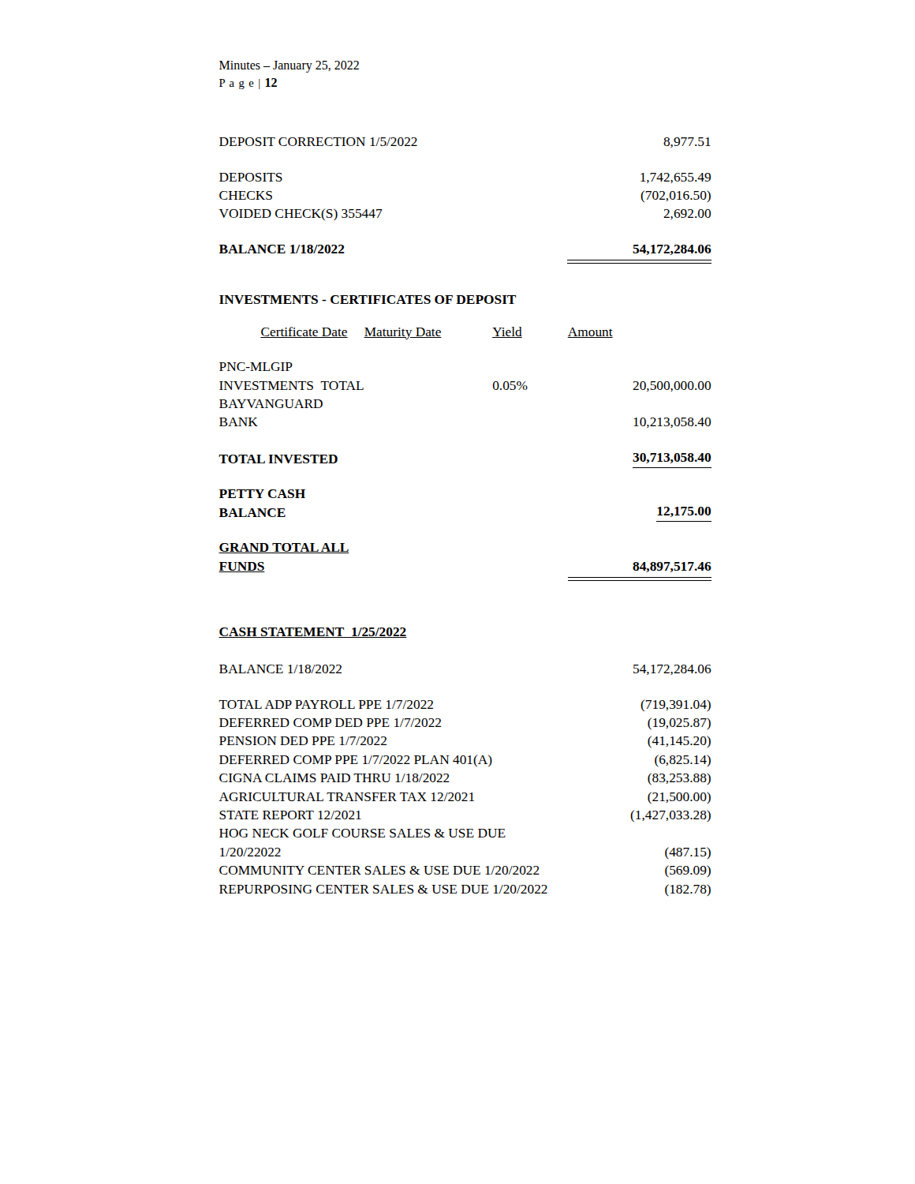Minutes – January 25, 2022
P a g e | 12
| DEPOSIT CORRECTION 1/5/2022 | 8,977.51 |
| DEPOSITS | 1,742,655.49 |
| CHECKS | (702,016.50) |
| VOIDED CHECK(S) 355447 | 2,692.00 |
| BALANCE 1/18/2022 | 54,172,284.06 |
INVESTMENTS - CERTIFICATES OF DEPOSIT
| Certificate Date | Maturity Date | Yield | Amount |
| PNC-MLGIP INVESTMENTS TOTAL | | 0.05% | 20,500,000.00 |
| BAYVANGUARD BANK | | | 10,213,058.40 |
| TOTAL INVESTED | | | 30,713,058.40 |
| PETTY CASH BALANCE | | | 12,175.00 |
| GRAND TOTAL ALL FUNDS | | | 84,897,517.46 |
CASH STATEMENT 1/25/2022
| BALANCE 1/18/2022 | 54,172,284.06 |
| TOTAL ADP PAYROLL PPE 1/7/2022 | (719,391.04) |
| DEFERRED COMP DED PPE 1/7/2022 | (19,025.87) |
| PENSION DED PPE 1/7/2022 | (41,145.20) |
| DEFERRED COMP PPE 1/7/2022 PLAN 401(A) | (6,825.14) |
| CIGNA CLAIMS PAID THRU 1/18/2022 | (83,253.88) |
| AGRICULTURAL TRANSFER TAX 12/2021 | (21,500.00) |
| STATE REPORT 12/2021 | (1,427,033.28) |
| HOG NECK GOLF COURSE SALES & USE DUE 1/20/22022 | (487.15) |
| COMMUNITY CENTER SALES & USE DUE 1/20/2022 | (569.09) |
| REPURPOSING CENTER SALES & USE DUE 1/20/2022 | (182.78) |